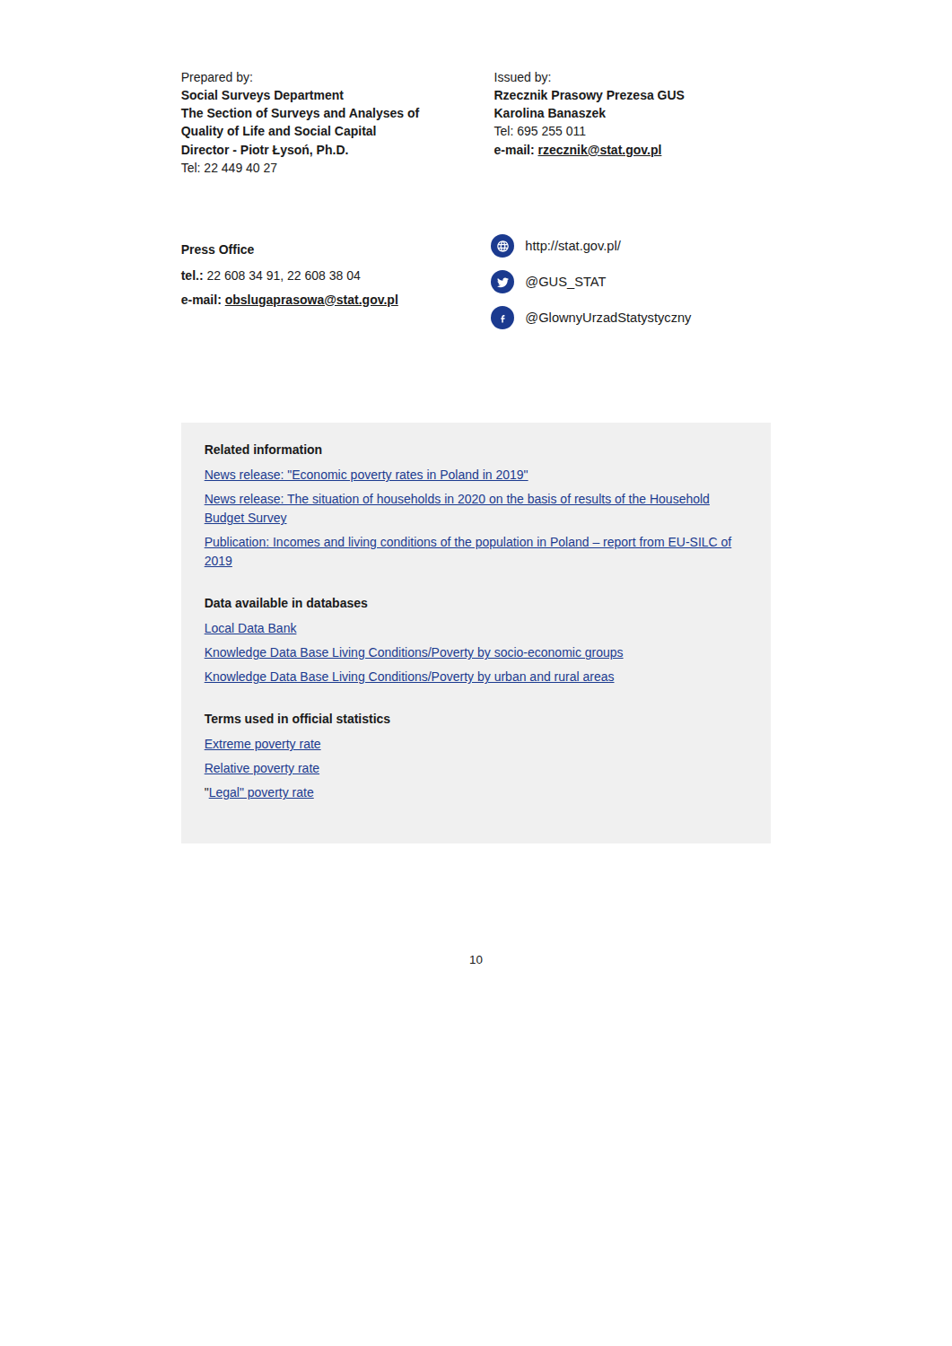Prepared by:
Social Surveys Department
The Section of Surveys and Analyses of
Quality of Life and Social Capital
Director - Piotr Łysoń, Ph.D.
Tel: 22 449 40 27
Issued by:
Rzecznik Prasowy Prezesa GUS
Karolina Banaszek
Tel: 695 255 011
e-mail: rzecznik@stat.gov.pl
Press Office
tel.: 22 608 34 91, 22 608 38 04
e-mail: obslugaprasowa@stat.gov.pl
http://stat.gov.pl/
@GUS_STAT
@GlownyUrzadStatystyczny
Related information
News release: "Economic poverty rates in Poland in 2019"
News release: The situation of households in 2020 on the basis of results of the Household Budget Survey
Publication: Incomes and living conditions of the population in Poland – report from EU-SILC of 2019
Data available in databases
Local Data Bank
Knowledge Data Base Living Conditions/Poverty by socio-economic groups
Knowledge Data Base Living Conditions/Poverty by urban and rural areas
Terms used in official statistics
Extreme poverty rate
Relative poverty rate
"Legal" poverty rate
10